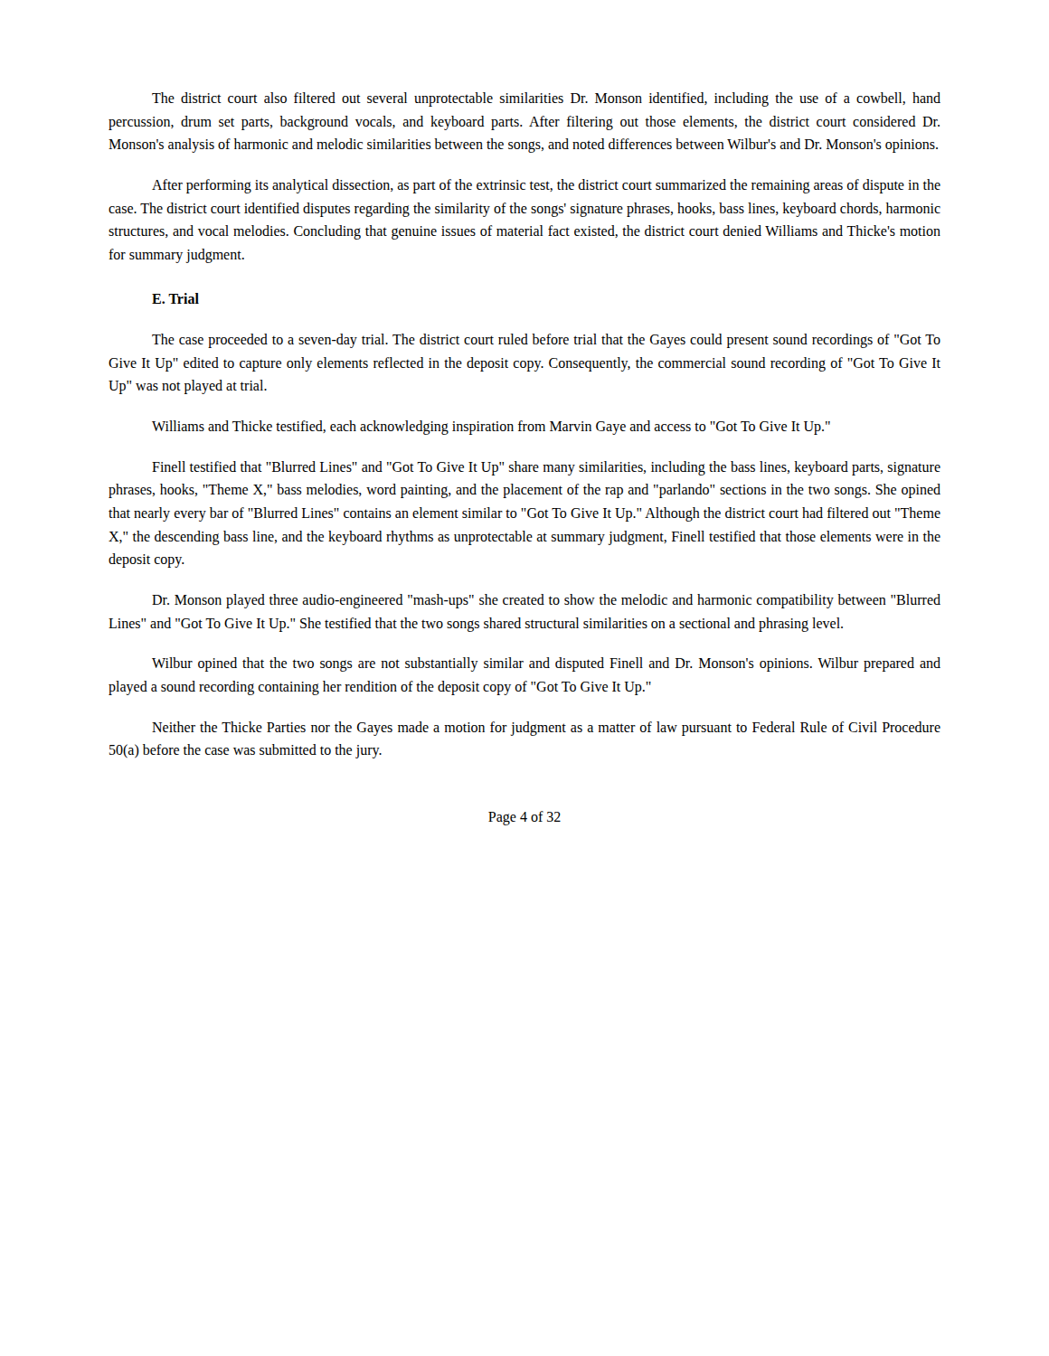The district court also filtered out several unprotectable similarities Dr. Monson identified, including the use of a cowbell, hand percussion, drum set parts, background vocals, and keyboard parts. After filtering out those elements, the district court considered Dr. Monson's analysis of harmonic and melodic similarities between the songs, and noted differences between Wilbur's and Dr. Monson's opinions.
After performing its analytical dissection, as part of the extrinsic test, the district court summarized the remaining areas of dispute in the case. The district court identified disputes regarding the similarity of the songs' signature phrases, hooks, bass lines, keyboard chords, harmonic structures, and vocal melodies. Concluding that genuine issues of material fact existed, the district court denied Williams and Thicke's motion for summary judgment.
E. Trial
The case proceeded to a seven-day trial. The district court ruled before trial that the Gayes could present sound recordings of "Got To Give It Up" edited to capture only elements reflected in the deposit copy. Consequently, the commercial sound recording of "Got To Give It Up" was not played at trial.
Williams and Thicke testified, each acknowledging inspiration from Marvin Gaye and access to "Got To Give It Up."
Finell testified that "Blurred Lines" and "Got To Give It Up" share many similarities, including the bass lines, keyboard parts, signature phrases, hooks, "Theme X," bass melodies, word painting, and the placement of the rap and "parlando" sections in the two songs. She opined that nearly every bar of "Blurred Lines" contains an element similar to "Got To Give It Up." Although the district court had filtered out "Theme X," the descending bass line, and the keyboard rhythms as unprotectable at summary judgment, Finell testified that those elements were in the deposit copy.
Dr. Monson played three audio-engineered "mash-ups" she created to show the melodic and harmonic compatibility between "Blurred Lines" and "Got To Give It Up." She testified that the two songs shared structural similarities on a sectional and phrasing level.
Wilbur opined that the two songs are not substantially similar and disputed Finell and Dr. Monson's opinions. Wilbur prepared and played a sound recording containing her rendition of the deposit copy of "Got To Give It Up."
Neither the Thicke Parties nor the Gayes made a motion for judgment as a matter of law pursuant to Federal Rule of Civil Procedure 50(a) before the case was submitted to the jury.
Page 4 of 32